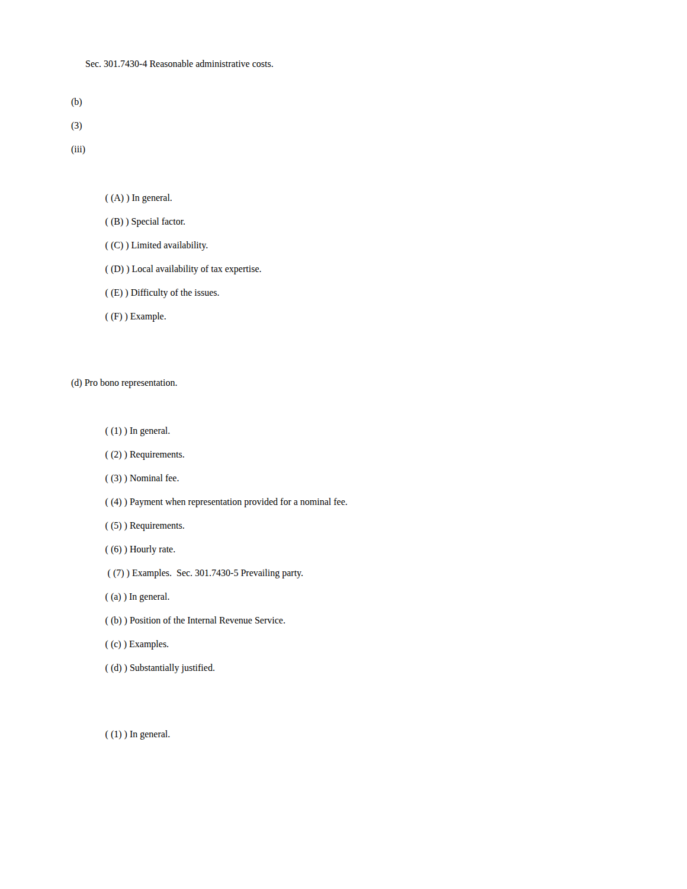Sec. 301.7430-4 Reasonable administrative costs.
(b)
(3)
(iii)
( (A) ) In general.
( (B) ) Special factor.
( (C) ) Limited availability.
( (D) ) Local availability of tax expertise.
( (E) ) Difficulty of the issues.
( (F) ) Example.
(d) Pro bono representation.
( (1) ) In general.
( (2) ) Requirements.
( (3) ) Nominal fee.
( (4) ) Payment when representation provided for a nominal fee.
( (5) ) Requirements.
( (6) ) Hourly rate.
( (7) ) Examples. Sec. 301.7430-5 Prevailing party.
( (a) ) In general.
( (b) ) Position of the Internal Revenue Service.
( (c) ) Examples.
( (d) ) Substantially justified.
( (1) ) In general.